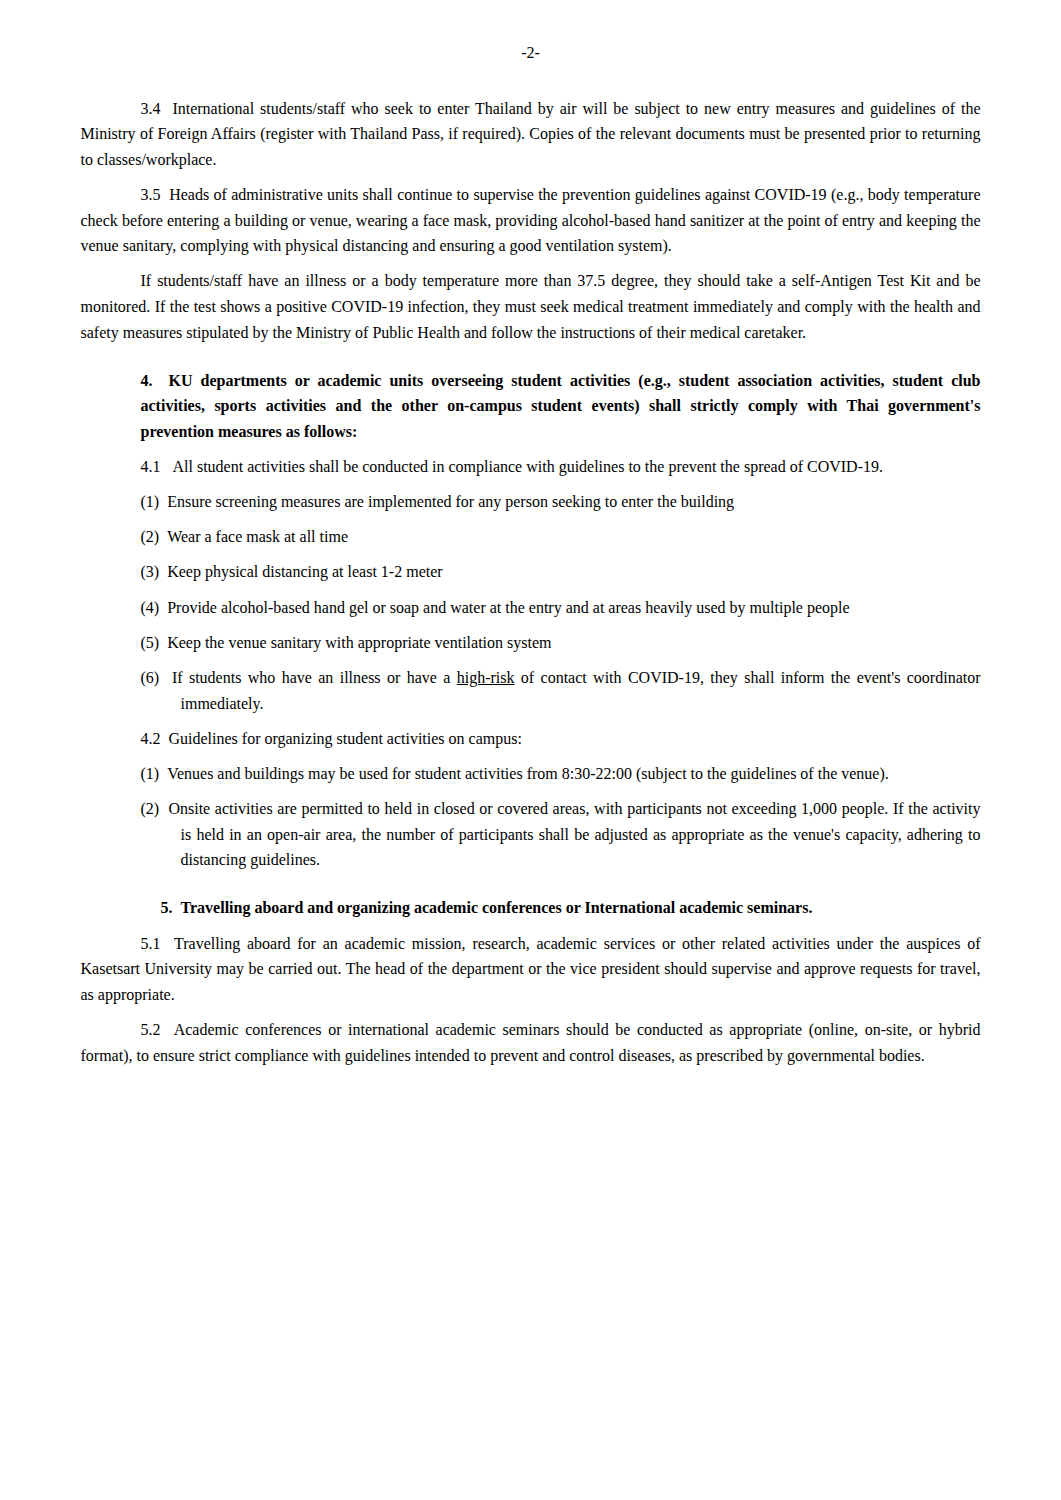-2-
3.4 International students/staff who seek to enter Thailand by air will be subject to new entry measures and guidelines of the Ministry of Foreign Affairs (register with Thailand Pass, if required). Copies of the relevant documents must be presented prior to returning to classes/workplace.
3.5 Heads of administrative units shall continue to supervise the prevention guidelines against COVID-19 (e.g., body temperature check before entering a building or venue, wearing a face mask, providing alcohol-based hand sanitizer at the point of entry and keeping the venue sanitary, complying with physical distancing and ensuring a good ventilation system).
If students/staff have an illness or a body temperature more than 37.5 degree, they should take a self-Antigen Test Kit and be monitored. If the test shows a positive COVID-19 infection, they must seek medical treatment immediately and comply with the health and safety measures stipulated by the Ministry of Public Health and follow the instructions of their medical caretaker.
4. KU departments or academic units overseeing student activities (e.g., student association activities, student club activities, sports activities and the other on-campus student events) shall strictly comply with Thai government's prevention measures as follows:
4.1 All student activities shall be conducted in compliance with guidelines to the prevent the spread of COVID-19.
(1) Ensure screening measures are implemented for any person seeking to enter the building
(2) Wear a face mask at all time
(3) Keep physical distancing at least 1-2 meter
(4) Provide alcohol-based hand gel or soap and water at the entry and at areas heavily used by multiple people
(5) Keep the venue sanitary with appropriate ventilation system
(6) If students who have an illness or have a high-risk of contact with COVID-19, they shall inform the event's coordinator immediately.
4.2 Guidelines for organizing student activities on campus:
(1) Venues and buildings may be used for student activities from 8:30-22:00 (subject to the guidelines of the venue).
(2) Onsite activities are permitted to held in closed or covered areas, with participants not exceeding 1,000 people. If the activity is held in an open-air area, the number of participants shall be adjusted as appropriate as the venue's capacity, adhering to distancing guidelines.
5. Travelling aboard and organizing academic conferences or International academic seminars.
5.1 Travelling aboard for an academic mission, research, academic services or other related activities under the auspices of Kasetsart University may be carried out. The head of the department or the vice president should supervise and approve requests for travel, as appropriate.
5.2 Academic conferences or international academic seminars should be conducted as appropriate (online, on-site, or hybrid format), to ensure strict compliance with guidelines intended to prevent and control diseases, as prescribed by governmental bodies.